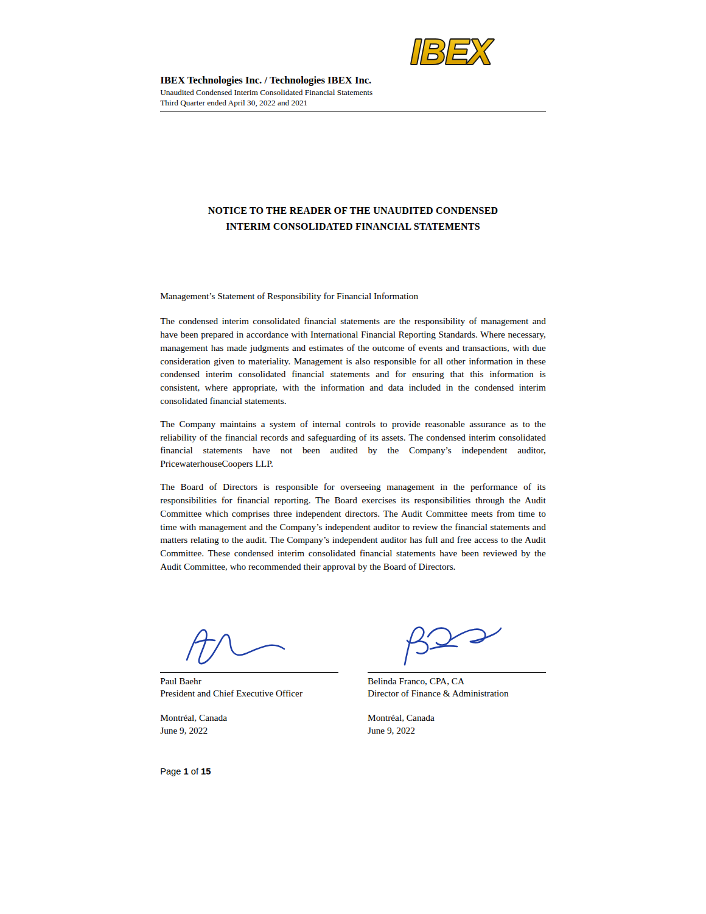IBEX IBEX
IBEX Technologies Inc. / Technologies IBEX Inc.
Unaudited Condensed Interim Consolidated Financial Statements
Third Quarter ended April 30, 2022 and 2021
NOTICE TO THE READER OF THE UNAUDITED CONDENSED INTERIM CONSOLIDATED FINANCIAL STATEMENTS
Management’s Statement of Responsibility for Financial Information
The condensed interim consolidated financial statements are the responsibility of management and have been prepared in accordance with International Financial Reporting Standards. Where necessary, management has made judgments and estimates of the outcome of events and transactions, with due consideration given to materiality. Management is also responsible for all other information in these condensed interim consolidated financial statements and for ensuring that this information is consistent, where appropriate, with the information and data included in the condensed interim consolidated financial statements.
The Company maintains a system of internal controls to provide reasonable assurance as to the reliability of the financial records and safeguarding of its assets. The condensed interim consolidated financial statements have not been audited by the Company’s independent auditor, PricewaterhouseCoopers LLP.
The Board of Directors is responsible for overseeing management in the performance of its responsibilities for financial reporting. The Board exercises its responsibilities through the Audit Committee which comprises three independent directors. The Audit Committee meets from time to time with management and the Company’s independent auditor to review the financial statements and matters relating to the audit. The Company’s independent auditor has full and free access to the Audit Committee. These condensed interim consolidated financial statements have been reviewed by the Audit Committee, who recommended their approval by the Board of Directors.
Paul Baehr
President and Chief Executive Officer
Montréal, Canada
June 9, 2022
Belinda Franco, CPA, CA
Director of Finance & Administration
Montréal, Canada
June 9, 2022
Page 1 of 15